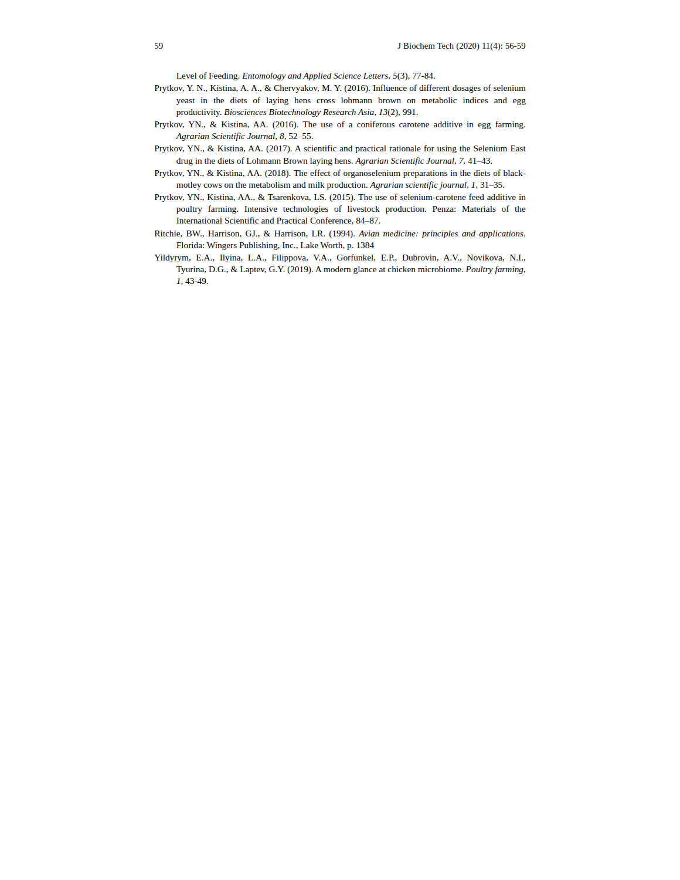59 J Biochem Tech (2020) 11(4): 56-59
Level of Feeding. Entomology and Applied Science Letters, 5(3), 77-84.
Prytkov, Y. N., Kistina, A. A., & Chervyakov, M. Y. (2016). Influence of different dosages of selenium yeast in the diets of laying hens cross lohmann brown on metabolic indices and egg productivity. Biosciences Biotechnology Research Asia, 13(2), 991.
Prytkov, YN., & Kistina, AA. (2016). The use of a coniferous carotene additive in egg farming. Agrarian Scientific Journal, 8, 52–55.
Prytkov, YN., & Kistina, AA. (2017). A scientific and practical rationale for using the Selenium East drug in the diets of Lohmann Brown laying hens. Agrarian Scientific Journal, 7, 41–43.
Prytkov, YN., & Kistina, AA. (2018). The effect of organoselenium preparations in the diets of black-motley cows on the metabolism and milk production. Agrarian scientific journal, 1, 31–35.
Prytkov, YN., Kistina, AA., & Tsarenkova, LS. (2015). The use of selenium-carotene feed additive in poultry farming. Intensive technologies of livestock production. Penza: Materials of the International Scientific and Practical Conference, 84–87.
Ritchie, BW., Harrison, GJ., & Harrison, LR. (1994). Avian medicine: principles and applications. Florida: Wingers Publishing, Inc., Lake Worth, p. 1384
Yildyrym, E.A., Ilyina, L.A., Filippova, V.A., Gorfunkel, E.P., Dubrovin, A.V., Novikova, N.I., Tyurina, D.G., & Laptev, G.Y. (2019). A modern glance at chicken microbiome. Poultry farming, 1, 43-49.